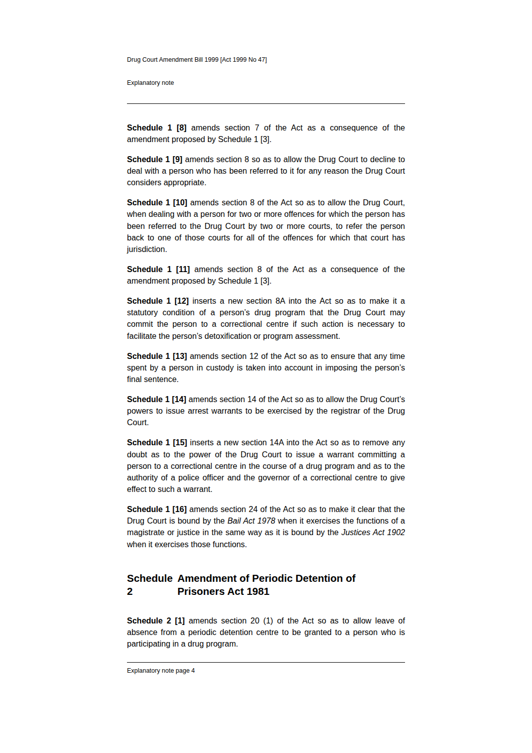Drug Court Amendment Bill 1999 [Act 1999 No 47]
Explanatory note
Schedule 1 [8] amends section 7 of the Act as a consequence of the amendment proposed by Schedule 1 [3].
Schedule 1 [9] amends section 8 so as to allow the Drug Court to decline to deal with a person who has been referred to it for any reason the Drug Court considers appropriate.
Schedule 1 [10] amends section 8 of the Act so as to allow the Drug Court, when dealing with a person for two or more offences for which the person has been referred to the Drug Court by two or more courts, to refer the person back to one of those courts for all of the offences for which that court has jurisdiction.
Schedule 1 [11] amends section 8 of the Act as a consequence of the amendment proposed by Schedule 1 [3].
Schedule 1 [12] inserts a new section 8A into the Act so as to make it a statutory condition of a person’s drug program that the Drug Court may commit the person to a correctional centre if such action is necessary to facilitate the person’s detoxification or program assessment.
Schedule 1 [13] amends section 12 of the Act so as to ensure that any time spent by a person in custody is taken into account in imposing the person’s final sentence.
Schedule 1 [14] amends section 14 of the Act so as to allow the Drug Court’s powers to issue arrest warrants to be exercised by the registrar of the Drug Court.
Schedule 1 [15] inserts a new section 14A into the Act so as to remove any doubt as to the power of the Drug Court to issue a warrant committing a person to a correctional centre in the course of a drug program and as to the authority of a police officer and the governor of a correctional centre to give effect to such a warrant.
Schedule 1 [16] amends section 24 of the Act so as to make it clear that the Drug Court is bound by the Bail Act 1978 when it exercises the functions of a magistrate or justice in the same way as it is bound by the Justices Act 1902 when it exercises those functions.
Schedule 2 Amendment of Periodic Detention of
Prisoners Act 1981
Schedule 2 [1] amends section 20 (1) of the Act so as to allow leave of absence from a periodic detention centre to be granted to a person who is participating in a drug program.
Explanatory note page 4